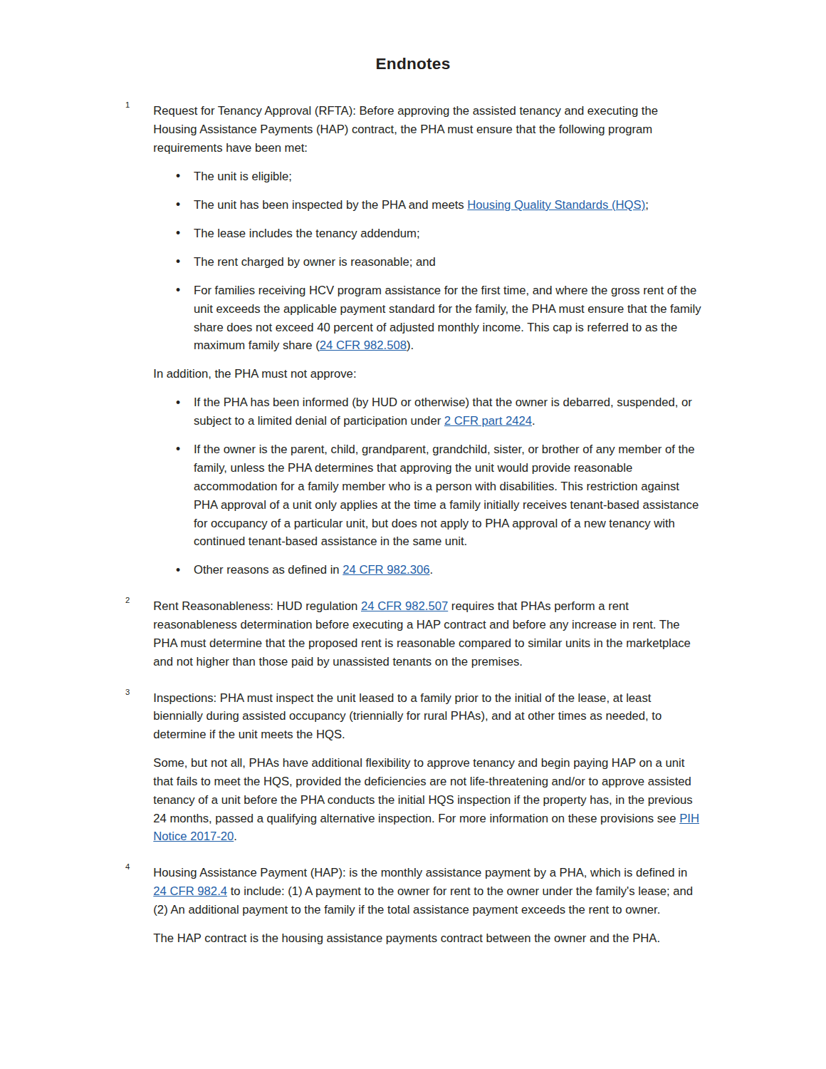Endnotes
Request for Tenancy Approval (RFTA): Before approving the assisted tenancy and executing the Housing Assistance Payments (HAP) contract, the PHA must ensure that the following program requirements have been met:
The unit is eligible;
The unit has been inspected by the PHA and meets Housing Quality Standards (HQS);
The lease includes the tenancy addendum;
The rent charged by owner is reasonable; and
For families receiving HCV program assistance for the first time, and where the gross rent of the unit exceeds the applicable payment standard for the family, the PHA must ensure that the family share does not exceed 40 percent of adjusted monthly income. This cap is referred to as the maximum family share (24 CFR 982.508).
In addition, the PHA must not approve:
If the PHA has been informed (by HUD or otherwise) that the owner is debarred, suspended, or subject to a limited denial of participation under 2 CFR part 2424.
If the owner is the parent, child, grandparent, grandchild, sister, or brother of any member of the family, unless the PHA determines that approving the unit would provide reasonable accommodation for a family member who is a person with disabilities. This restriction against PHA approval of a unit only applies at the time a family initially receives tenant-based assistance for occupancy of a particular unit, but does not apply to PHA approval of a new tenancy with continued tenant-based assistance in the same unit.
Other reasons as defined in 24 CFR 982.306.
Rent Reasonableness: HUD regulation 24 CFR 982.507 requires that PHAs perform a rent reasonableness determination before executing a HAP contract and before any increase in rent. The PHA must determine that the proposed rent is reasonable compared to similar units in the marketplace and not higher than those paid by unassisted tenants on the premises.
Inspections: PHA must inspect the unit leased to a family prior to the initial of the lease, at least biennially during assisted occupancy (triennially for rural PHAs), and at other times as needed, to determine if the unit meets the HQS.
Some, but not all, PHAs have additional flexibility to approve tenancy and begin paying HAP on a unit that fails to meet the HQS, provided the deficiencies are not life-threatening and/or to approve assisted tenancy of a unit before the PHA conducts the initial HQS inspection if the property has, in the previous 24 months, passed a qualifying alternative inspection. For more information on these provisions see PIH Notice 2017-20.
Housing Assistance Payment (HAP): is the monthly assistance payment by a PHA, which is defined in 24 CFR 982.4 to include: (1) A payment to the owner for rent to the owner under the family's lease; and (2) An additional payment to the family if the total assistance payment exceeds the rent to owner.
The HAP contract is the housing assistance payments contract between the owner and the PHA.